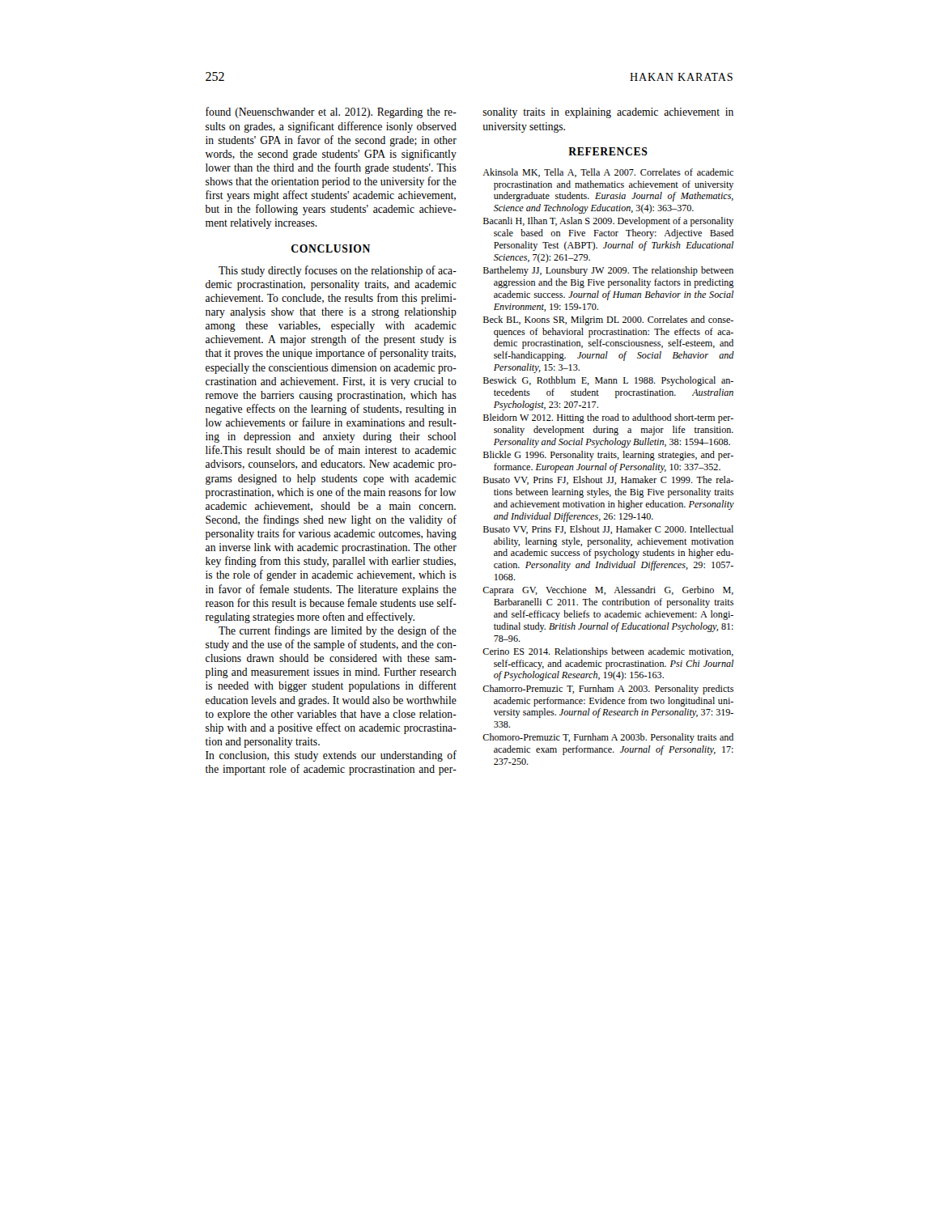252 HAKAN KARATAS
found (Neuenschwander et al. 2012). Regarding the results on grades, a significant difference isonly observed in students' GPA in favor of the second grade; in other words, the second grade students' GPA is significantly lower than the third and the fourth grade students'. This shows that the orientation period to the university for the first years might affect students' academic achievement, but in the following years students' academic achievement relatively increases.
Conclusion
This study directly focuses on the relationship of academic procrastination, personality traits, and academic achievement. To conclude, the results from this preliminary analysis show that there is a strong relationship among these variables, especially with academic achievement. A major strength of the present study is that it proves the unique importance of personality traits, especially the conscientious dimension on academic procrastination and achievement. First, it is very crucial to remove the barriers causing procrastination, which has negative effects on the learning of students, resulting in low achievements or failure in examinations and resulting in depression and anxiety during their school life.This result should be of main interest to academic advisors, counselors, and educators. New academic programs designed to help students cope with academic procrastination, which is one of the main reasons for low academic achievement, should be a main concern. Second, the findings shed new light on the validity of personality traits for various academic outcomes, having an inverse link with academic procrastination. The other key finding from this study, parallel with earlier studies, is the role of gender in academic achievement, which is in favor of female students. The literature explains the reason for this result is because female students use self-regulating strategies more often and effectively.
The current findings are limited by the design of the study and the use of the sample of students, and the conclusions drawn should be considered with these sampling and measurement issues in mind. Further research is needed with bigger student populations in different education levels and grades. It would also be worthwhile to explore the other variables that have a close relationship with and a positive effect on academic procrastination and personality traits.
In conclusion, this study extends our understanding of the important role of academic procrastination and personality traits in explaining academic achievement in university settings.
References
Akinsola MK, Tella A, Tella A 2007. Correlates of academic procrastination and mathematics achievement of university undergraduate students. Eurasia Journal of Mathematics, Science and Technology Education, 3(4): 363–370.
Bacanli H, Ilhan T, Aslan S 2009. Development of a personality scale based on Five Factor Theory: Adjective Based Personality Test (ABPT). Journal of Turkish Educational Sciences, 7(2): 261–279.
Barthelemy JJ, Lounsbury JW 2009. The relationship between aggression and the Big Five personality factors in predicting academic success. Journal of Human Behavior in the Social Environment, 19: 159-170.
Beck BL, Koons SR, Milgrim DL 2000. Correlates and consequences of behavioral procrastination: The effects of academic procrastination, self-consciousness, self-esteem, and self-handicapping. Journal of Social Behavior and Personality, 15: 3–13.
Beswick G, Rothblum E, Mann L 1988. Psychological antecedents of student procrastination. Australian Psychologist, 23: 207-217.
Bleidorn W 2012. Hitting the road to adulthood short-term personality development during a major life transition. Personality and Social Psychology Bulletin, 38: 1594–1608.
Blickle G 1996. Personality traits, learning strategies, and performance. European Journal of Personality, 10: 337–352.
Busato VV, Prins FJ, Elshout JJ, Hamaker C 1999. The relations between learning styles, the Big Five personality traits and achievement motivation in higher education. Personality and Individual Differences, 26: 129-140.
Busato VV, Prins FJ, Elshout JJ, Hamaker C 2000. Intellectual ability, learning style, personality, achievement motivation and academic success of psychology students in higher education. Personality and Individual Differences, 29: 1057-1068.
Caprara GV, Vecchione M, Alessandri G, Gerbino M, Barbaranelli C 2011. The contribution of personality traits and self-efficacy beliefs to academic achievement: A longitudinal study. British Journal of Educational Psychology, 81: 78–96.
Cerino ES 2014. Relationships between academic motivation, self-efficacy, and academic procrastination. Psi Chi Journal of Psychological Research, 19(4): 156-163.
Chamorro-Premuzic T, Furnham A 2003. Personality predicts academic performance: Evidence from two longitudinal university samples. Journal of Research in Personality, 37: 319-338.
Chomoro-Premuzic T, Furnham A 2003b. Personality traits and academic exam performance. Journal of Personality, 17: 237-250.